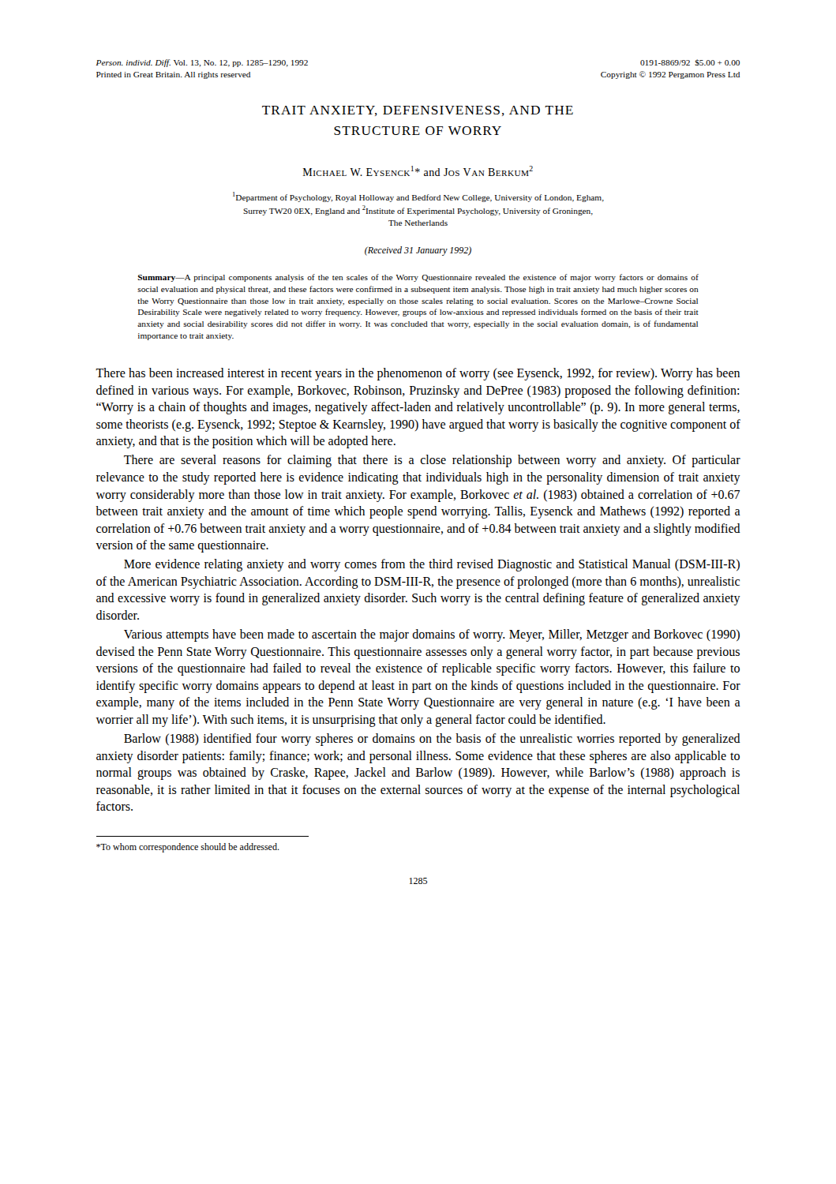Person. individ. Diff. Vol. 13, No. 12, pp. 1285–1290, 1992
Printed in Great Britain. All rights reserved
0191-8869/92 $5.00 + 0.00
Copyright © 1992 Pergamon Press Ltd
TRAIT ANXIETY, DEFENSIVENESS, AND THE
STRUCTURE OF WORRY
MICHAEL W. EYSENCK1* and JOS VAN BERKUM2
1Department of Psychology, Royal Holloway and Bedford New College, University of London, Egham,
Surrey TW20 0EX, England and 2Institute of Experimental Psychology, University of Groningen,
The Netherlands
(Received 31 January 1992)
Summary—A principal components analysis of the ten scales of the Worry Questionnaire revealed the existence of major worry factors or domains of social evaluation and physical threat, and these factors were confirmed in a subsequent item analysis. Those high in trait anxiety had much higher scores on the Worry Questionnaire than those low in trait anxiety, especially on those scales relating to social evaluation. Scores on the Marlowe–Crowne Social Desirability Scale were negatively related to worry frequency. However, groups of low-anxious and repressed individuals formed on the basis of their trait anxiety and social desirability scores did not differ in worry. It was concluded that worry, especially in the social evaluation domain, is of fundamental importance to trait anxiety.
There has been increased interest in recent years in the phenomenon of worry (see Eysenck, 1992, for review). Worry has been defined in various ways. For example, Borkovec, Robinson, Pruzinsky and DePree (1983) proposed the following definition: “Worry is a chain of thoughts and images, negatively affect-laden and relatively uncontrollable” (p. 9). In more general terms, some theorists (e.g. Eysenck, 1992; Steptoe & Kearnsley, 1990) have argued that worry is basically the cognitive component of anxiety, and that is the position which will be adopted here.
There are several reasons for claiming that there is a close relationship between worry and anxiety. Of particular relevance to the study reported here is evidence indicating that individuals high in the personality dimension of trait anxiety worry considerably more than those low in trait anxiety. For example, Borkovec et al. (1983) obtained a correlation of +0.67 between trait anxiety and the amount of time which people spend worrying. Tallis, Eysenck and Mathews (1992) reported a correlation of +0.76 between trait anxiety and a worry questionnaire, and of +0.84 between trait anxiety and a slightly modified version of the same questionnaire.
More evidence relating anxiety and worry comes from the third revised Diagnostic and Statistical Manual (DSM-III-R) of the American Psychiatric Association. According to DSM-III-R, the presence of prolonged (more than 6 months), unrealistic and excessive worry is found in generalized anxiety disorder. Such worry is the central defining feature of generalized anxiety disorder.
Various attempts have been made to ascertain the major domains of worry. Meyer, Miller, Metzger and Borkovec (1990) devised the Penn State Worry Questionnaire. This questionnaire assesses only a general worry factor, in part because previous versions of the questionnaire had failed to reveal the existence of replicable specific worry factors. However, this failure to identify specific worry domains appears to depend at least in part on the kinds of questions included in the questionnaire. For example, many of the items included in the Penn State Worry Questionnaire are very general in nature (e.g. ‘I have been a worrier all my life’). With such items, it is unsurprising that only a general factor could be identified.
Barlow (1988) identified four worry spheres or domains on the basis of the unrealistic worries reported by generalized anxiety disorder patients: family; finance; work; and personal illness. Some evidence that these spheres are also applicable to normal groups was obtained by Craske, Rapee, Jackel and Barlow (1989). However, while Barlow’s (1988) approach is reasonable, it is rather limited in that it focuses on the external sources of worry at the expense of the internal psychological factors.
*To whom correspondence should be addressed.
1285